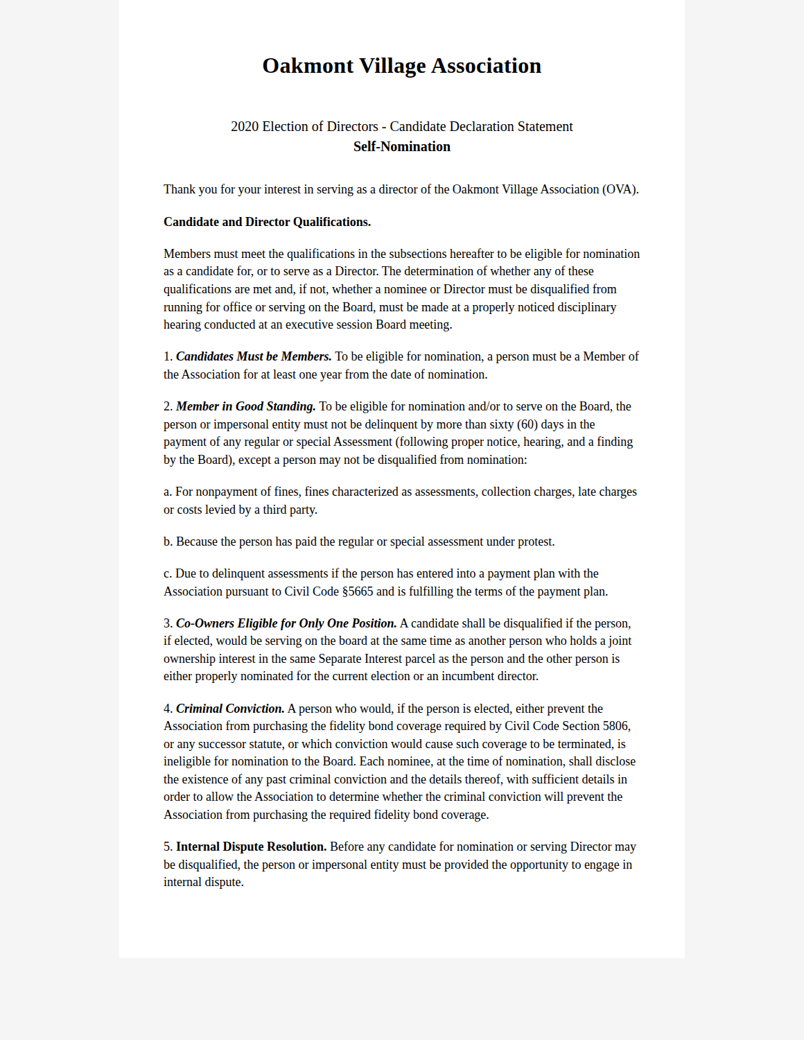Oakmont Village Association
2020 Election of Directors - Candidate Declaration Statement Self-Nomination
Thank you for your interest in serving as a director of the Oakmont Village Association (OVA).
Candidate and Director Qualifications.
Members must meet the qualifications in the subsections hereafter to be eligible for nomination as a candidate for, or to serve as a Director. The determination of whether any of these qualifications are met and, if not, whether a nominee or Director must be disqualified from running for office or serving on the Board, must be made at a properly noticed disciplinary hearing conducted at an executive session Board meeting.
1. Candidates Must be Members. To be eligible for nomination, a person must be a Member of the Association for at least one year from the date of nomination.
2. Member in Good Standing. To be eligible for nomination and/or to serve on the Board, the person or impersonal entity must not be delinquent by more than sixty (60) days in the payment of any regular or special Assessment (following proper notice, hearing, and a finding by the Board), except a person may not be disqualified from nomination:
a. For nonpayment of fines, fines characterized as assessments, collection charges, late charges or costs levied by a third party.
b. Because the person has paid the regular or special assessment under protest.
c. Due to delinquent assessments if the person has entered into a payment plan with the Association pursuant to Civil Code §5665 and is fulfilling the terms of the payment plan.
3. Co-Owners Eligible for Only One Position. A candidate shall be disqualified if the person, if elected, would be serving on the board at the same time as another person who holds a joint ownership interest in the same Separate Interest parcel as the person and the other person is either properly nominated for the current election or an incumbent director.
4. Criminal Conviction. A person who would, if the person is elected, either prevent the Association from purchasing the fidelity bond coverage required by Civil Code Section 5806, or any successor statute, or which conviction would cause such coverage to be terminated, is ineligible for nomination to the Board. Each nominee, at the time of nomination, shall disclose the existence of any past criminal conviction and the details thereof, with sufficient details in order to allow the Association to determine whether the criminal conviction will prevent the Association from purchasing the required fidelity bond coverage.
5. Internal Dispute Resolution. Before any candidate for nomination or serving Director may be disqualified, the person or impersonal entity must be provided the opportunity to engage in internal dispute.